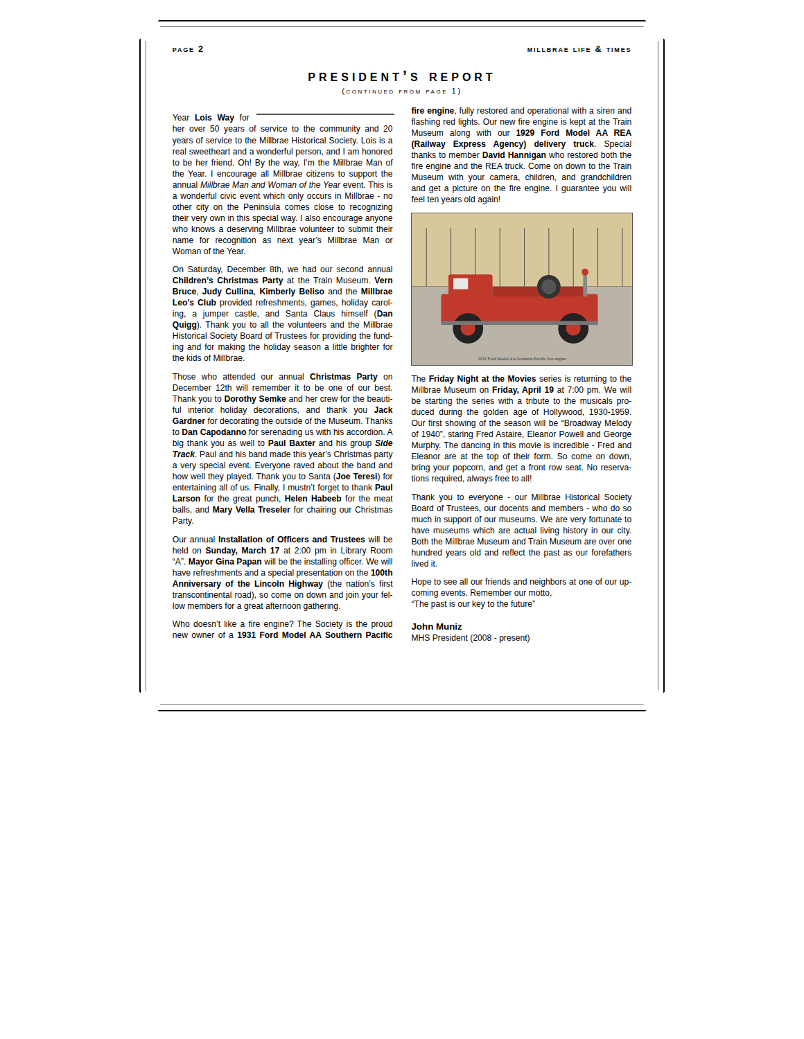Page 2 Millbrae Life & Times
President’s Report
(continued from page 1)
Year Lois Way for her over 50 years of service to the community and 20 years of service to the Millbrae Historical Society. Lois is a real sweetheart and a wonderful person, and I am honored to be her friend. Oh! By the way, I’m the Millbrae Man of the Year. I encourage all Millbrae citizens to support the annual Millbrae Man and Woman of the Year event. This is a wonderful civic event which only occurs in Millbrae - no other city on the Peninsula comes close to recognizing their very own in this special way. I also encourage anyone who knows a deserving Millbrae volunteer to submit their name for recognition as next year’s Millbrae Man or Woman of the Year.
On Saturday, December 8th, we had our second annual Children’s Christmas Party at the Train Museum. Vern Bruce, Judy Cullina, Kimberly Beliso and the Millbrae Leo’s Club provided refreshments, games, holiday caroling, a jumper castle, and Santa Claus himself (Dan Quigg). Thank you to all the volunteers and the Millbrae Historical Society Board of Trustees for providing the funding and for making the holiday season a little brighter for the kids of Millbrae.
Those who attended our annual Christmas Party on December 12th will remember it to be one of our best. Thank you to Dorothy Semke and her crew for the beautiful interior holiday decorations, and thank you Jack Gardner for decorating the outside of the Museum. Thanks to Dan Capodanno for serenading us with his accordion. A big thank you as well to Paul Baxter and his group Side Track. Paul and his band made this year’s Christmas party a very special event. Everyone raved about the band and how well they played. Thank you to Santa (Joe Teresi) for entertaining all of us. Finally, I mustn’t forget to thank Paul Larson for the great punch, Helen Habeeb for the meat balls, and Mary Vella Treseler for chairing our Christmas Party.
Our annual Installation of Officers and Trustees will be held on Sunday, March 17 at 2:00 pm in Library Room “A”. Mayor Gina Papan will be the installing officer. We will have refreshments and a special presentation on the 100th Anniversary of the Lincoln Highway (the nation’s first transcontinental road), so come on down and join your fellow members for a great afternoon gathering.
Who doesn’t like a fire engine? The Society is the proud new owner of a 1931 Ford Model AA Southern Pacific fire engine, fully restored and operational with a siren and flashing red lights. Our new fire engine is kept at the Train Museum along with our 1929 Ford Model AA REA (Railway Express Agency) delivery truck. Special thanks to member David Hannigan who restored both the fire engine and the REA truck. Come on down to the Train Museum with your camera, children, and grandchildren and get a picture on the fire engine. I guarantee you will feel ten years old again!
The Friday Night at the Movies series is returning to the Millbrae Museum on Friday, April 19 at 7:00 pm. We will be starting the series with a tribute to the musicals produced during the golden age of Hollywood, 1930-1959. Our first showing of the season will be “Broadway Melody of 1940”, staring Fred Astaire, Eleanor Powell and George Murphy. The dancing in this movie is incredible - Fred and Eleanor are at the top of their form. So come on down, bring your popcorn, and get a front row seat. No reservations required, always free to all!
Thank you to everyone - our Millbrae Historical Society Board of Trustees, our docents and members - who do so much in support of our museums. We are very fortunate to have museums which are actual living history in our city. Both the Millbrae Museum and Train Museum are over one hundred years old and reflect the past as our forefathers lived it.
Hope to see all our friends and neighbors at one of our upcoming events. Remember our motto,
“The past is our key to the future”
John Muniz
MHS President (2008 - present)